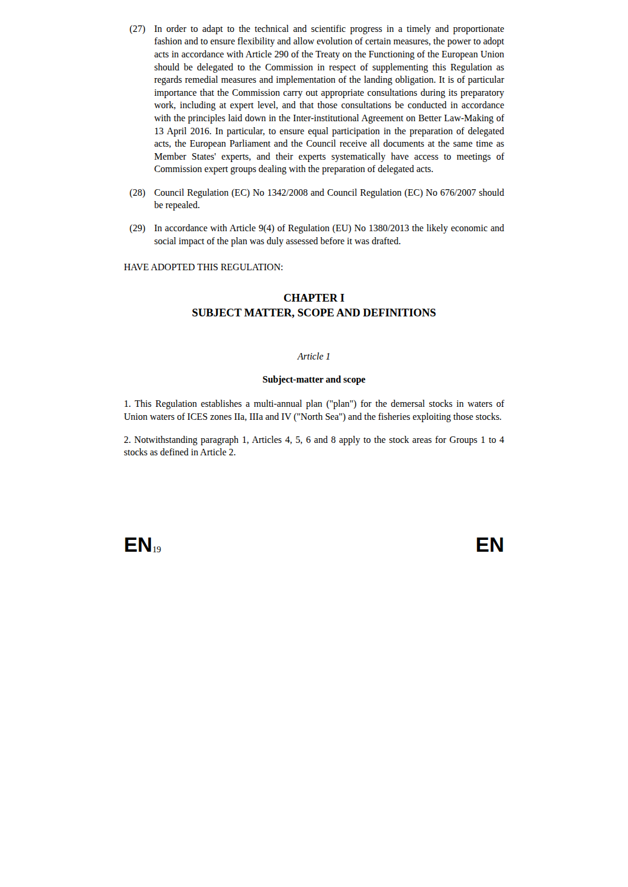(27)
In order to adapt to the technical and scientific progress in a timely and proportionate fashion and to ensure flexibility and allow evolution of certain measures, the power to adopt acts in accordance with Article 290 of the Treaty on the Functioning of the European Union should be delegated to the Commission in respect of supplementing this Regulation as regards remedial measures and implementation of the landing obligation. It is of particular importance that the Commission carry out appropriate consultations during its preparatory work, including at expert level, and that those consultations be conducted in accordance with the principles laid down in the Inter-institutional Agreement on Better Law-Making of 13 April 2016. In particular, to ensure equal participation in the preparation of delegated acts, the European Parliament and the Council receive all documents at the same time as Member States' experts, and their experts systematically have access to meetings of Commission expert groups dealing with the preparation of delegated acts.
(28)
Council Regulation (EC) No 1342/2008 and Council Regulation (EC) No 676/2007 should be repealed.
(29)
In accordance with Article 9(4) of Regulation (EU) No 1380/2013 the likely economic and social impact of the plan was duly assessed before it was drafted.
HAVE ADOPTED THIS REGULATION:
CHAPTER I SUBJECT MATTER, SCOPE AND DEFINITIONS
Article 1
Subject-matter and scope
1. This Regulation establishes a multi-annual plan ("plan") for the demersal stocks in waters of Union waters of ICES zones IIa, IIIa and IV ("North Sea") and the fisheries exploiting those stocks.
2. Notwithstanding paragraph 1, Articles 4, 5, 6 and 8 apply to the stock areas for Groups 1 to 4 stocks as defined in Article 2.
EN
19
EN